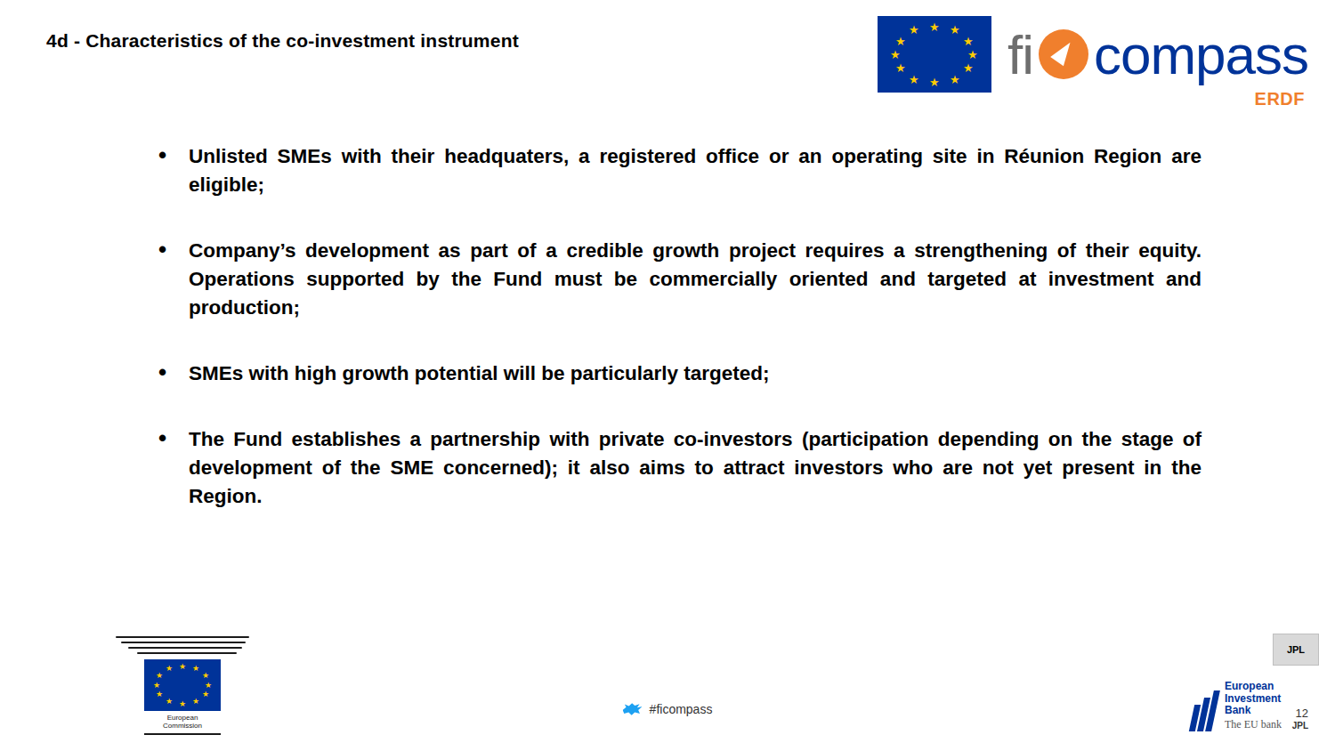4d - Characteristics of the co-investment instrument
★ ★ ★ ★ ★ ★ ★ ★ ★ ★ ★ ★
fi compass ERDF
Unlisted SMEs with their headquaters, a registered office or an operating site in Réunion Region are eligible;
Company’s development as part of a credible growth project requires a strengthening of their equity. Operations supported by the Fund must be commercially oriented and targeted at investment and production;
SMEs with high growth potential will be particularly targeted;
The Fund establishes a partnership with private co-investors (participation depending on the stage of development of the SME concerned); it also aims to attract investors who are not yet present in the Region.
★ ★ ★ ★ ★ ★ ★ ★ ★ ★ ★ ★
European
Commission
#ficompass
European
Investment
Bank
The EU bank
JPL
12 JPL